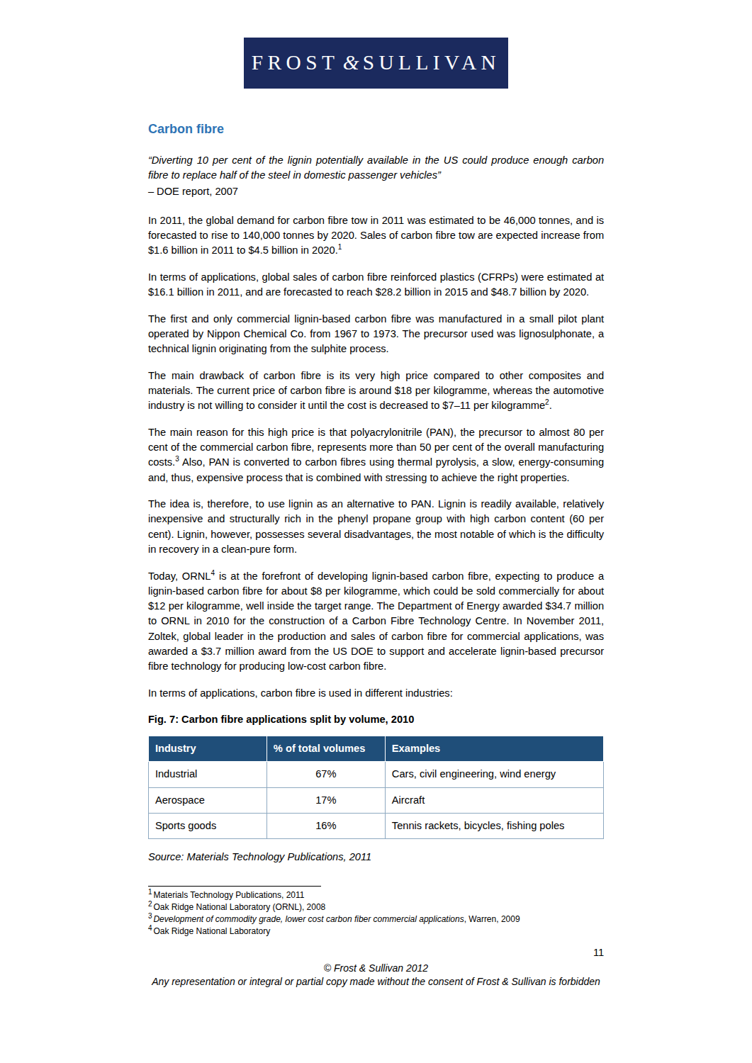FROST&SULLIVAN
Carbon fibre
“Diverting 10 per cent of the lignin potentially available in the US could produce enough carbon fibre to replace half of the steel in domestic passenger vehicles”
– DOE report, 2007
In 2011, the global demand for carbon fibre tow in 2011 was estimated to be 46,000 tonnes, and is forecasted to rise to 140,000 tonnes by 2020. Sales of carbon fibre tow are expected increase from $1.6 billion in 2011 to $4.5 billion in 2020.1
In terms of applications, global sales of carbon fibre reinforced plastics (CFRPs) were estimated at $16.1 billion in 2011, and are forecasted to reach $28.2 billion in 2015 and $48.7 billion by 2020.
The first and only commercial lignin-based carbon fibre was manufactured in a small pilot plant operated by Nippon Chemical Co. from 1967 to 1973. The precursor used was lignosulphonate, a technical lignin originating from the sulphite process.
The main drawback of carbon fibre is its very high price compared to other composites and materials. The current price of carbon fibre is around $18 per kilogramme, whereas the automotive industry is not willing to consider it until the cost is decreased to $7–11 per kilogramme2.
The main reason for this high price is that polyacrylonitrile (PAN), the precursor to almost 80 per cent of the commercial carbon fibre, represents more than 50 per cent of the overall manufacturing costs.3 Also, PAN is converted to carbon fibres using thermal pyrolysis, a slow, energy-consuming and, thus, expensive process that is combined with stressing to achieve the right properties.
The idea is, therefore, to use lignin as an alternative to PAN. Lignin is readily available, relatively inexpensive and structurally rich in the phenyl propane group with high carbon content (60 per cent). Lignin, however, possesses several disadvantages, the most notable of which is the difficulty in recovery in a clean-pure form.
Today, ORNL4 is at the forefront of developing lignin-based carbon fibre, expecting to produce a lignin-based carbon fibre for about $8 per kilogramme, which could be sold commercially for about $12 per kilogramme, well inside the target range. The Department of Energy awarded $34.7 million to ORNL in 2010 for the construction of a Carbon Fibre Technology Centre. In November 2011, Zoltek, global leader in the production and sales of carbon fibre for commercial applications, was awarded a $3.7 million award from the US DOE to support and accelerate lignin-based precursor fibre technology for producing low-cost carbon fibre.
In terms of applications, carbon fibre is used in different industries:
Fig. 7: Carbon fibre applications split by volume, 2010
| Industry | % of total volumes | Examples |
| --- | --- | --- |
| Industrial | 67% | Cars, civil engineering, wind energy |
| Aerospace | 17% | Aircraft |
| Sports goods | 16% | Tennis rackets, bicycles, fishing poles |
Source: Materials Technology Publications, 2011
1 Materials Technology Publications, 2011
2 Oak Ridge National Laboratory (ORNL), 2008
3 Development of commodity grade, lower cost carbon fiber commercial applications, Warren, 2009
4 Oak Ridge National Laboratory
11
© Frost & Sullivan 2012
Any representation or integral or partial copy made without the consent of Frost & Sullivan is forbidden